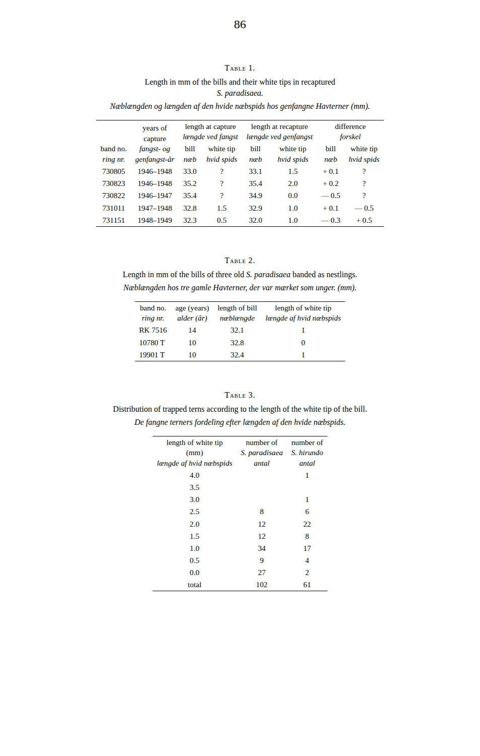86
Table 1.
Length in mm of the bills and their white tips in recaptured
S. paradisaea.
Næblængden og længden af den hvide næbspids hos genfangne Havterner (mm).
| band no. ring nr. | years of capture fangst- og genfangst-år | length at capture længde ved fangst | length at recapture længde ved genfangst | difference forskel |
| --- | --- | --- | --- | --- |
| bill næb | white tip hvid spids | bill næb | white tip hvid spids | bill næb | white tip hvid spids |
| 730805 | 1946–1948 | 33.0 | ? | 33.1 | 1.5 | + 0.1 | ? |
| 730823 | 1946–1948 | 35.2 | ? | 35.4 | 2.0 | + 0.2 | ? |
| 730822 | 1946–1947 | 35.4 | ? | 34.9 | 0.0 | — 0.5 | ? |
| 731011 | 1947–1948 | 32.8 | 1.5 | 32.9 | 1.0 | + 0.1 | — 0.5 |
| 731151 | 1948–1949 | 32.3 | 0.5 | 32.0 | 1.0 | — 0.3 | + 0.5 |
Table 2.
Length in mm of the bills of three old S. paradisaea banded as nestlings.
Næblængden hos tre gamle Havterner, der var mærket som unger. (mm).
| band no. ring nr. | age (years) alder (år) | length of bill næblængde | length of white tip længde af hvid næbspids |
| --- | --- | --- | --- |
| RK 7516 | 14 | 32.1 | 1 |
| 10780 T | 10 | 32.8 | 0 |
| 19901 T | 10 | 32.4 | 1 |
Table 3.
Distribution of trapped terns according to the length of the white tip of the bill.
De fangne terners fordeling efter længden af den hvide næbspids.
| length of white tip (mm) længde af hvid næbspids | number of S. paradisaea antal | number of S. hirundo antal |
| --- | --- | --- |
| 4.0 | | 1 |
| 3.5 | | |
| 3.0 | | 1 |
| 2.5 | 8 | 6 |
| 2.0 | 12 | 22 |
| 1.5 | 12 | 8 |
| 1.0 | 34 | 17 |
| 0.5 | 9 | 4 |
| 0.0 | 27 | 2 |
| total | 102 | 61 |